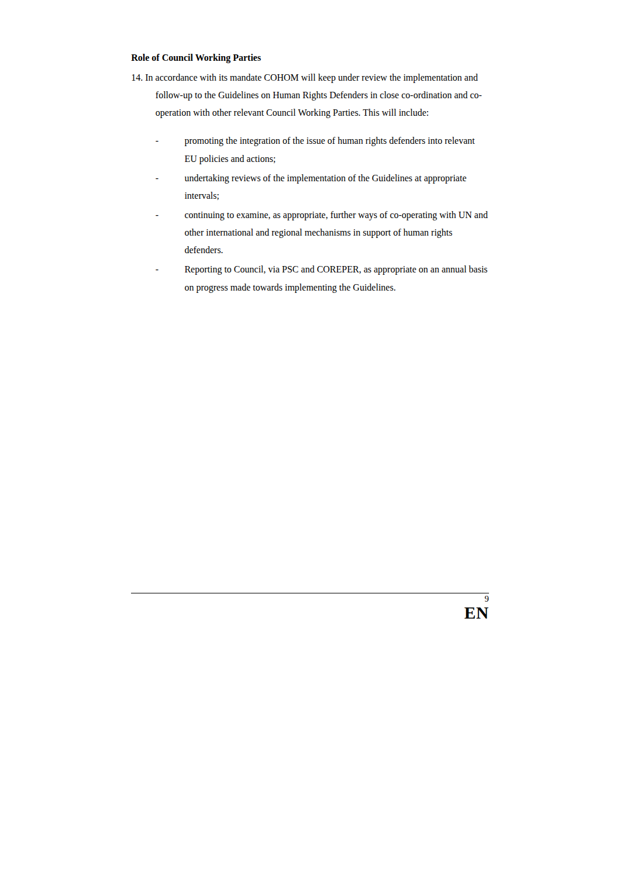Role of Council Working Parties
14. In accordance with its mandate COHOM will keep under review the implementation and follow-up to the Guidelines on Human Rights Defenders in close co-ordination and co-operation with other relevant Council Working Parties. This will include:
promoting the integration of the issue of human rights defenders into relevant EU policies and actions;
undertaking reviews of the implementation of the Guidelines at appropriate intervals;
continuing to examine, as appropriate, further ways of co-operating with UN and other international and regional mechanisms in support of human rights defenders.
Reporting to Council, via PSC and COREPER, as appropriate on an annual basis on progress made towards implementing the Guidelines.
9
EN